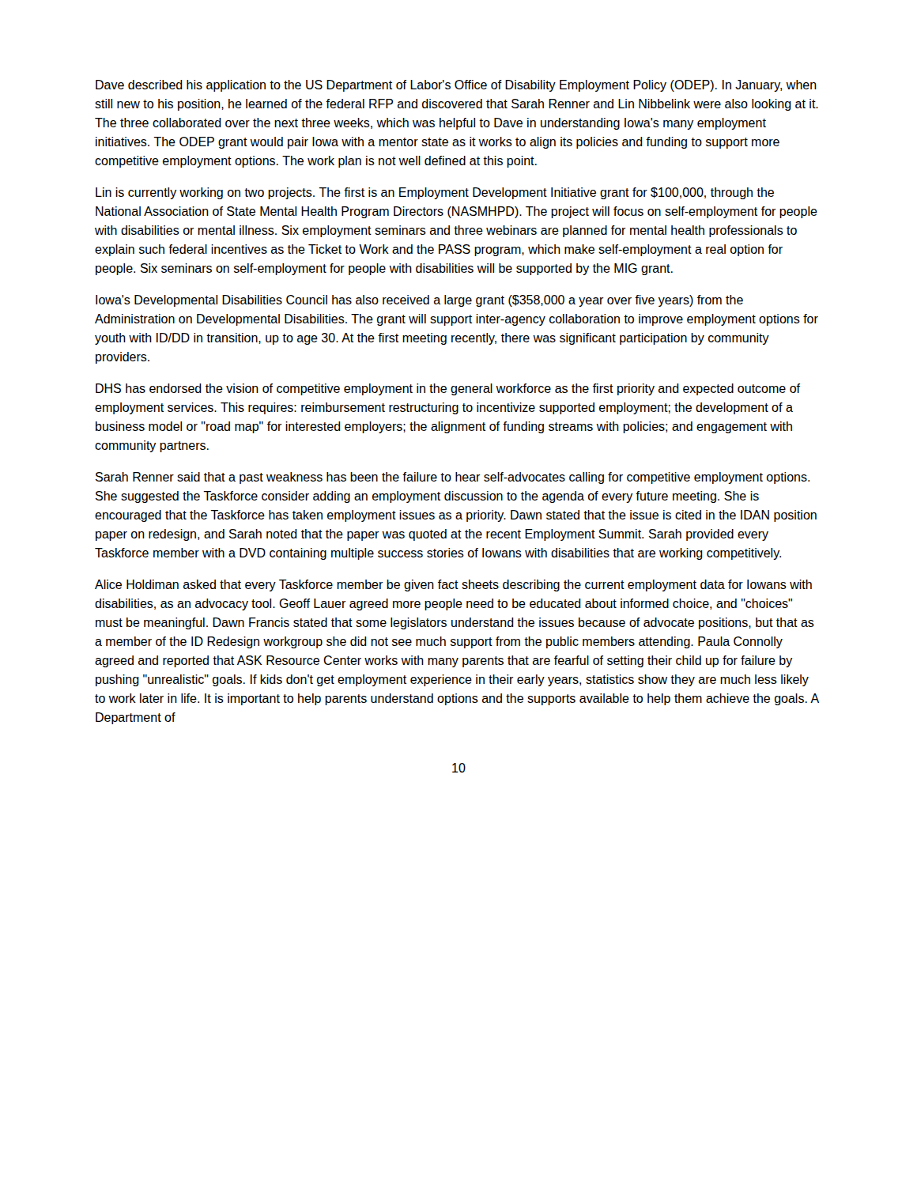Dave described his application to the US Department of Labor's Office of Disability Employment Policy (ODEP). In January, when still new to his position, he learned of the federal RFP and discovered that Sarah Renner and Lin Nibbelink were also looking at it. The three collaborated over the next three weeks, which was helpful to Dave in understanding Iowa's many employment initiatives. The ODEP grant would pair Iowa with a mentor state as it works to align its policies and funding to support more competitive employment options. The work plan is not well defined at this point.
Lin is currently working on two projects. The first is an Employment Development Initiative grant for $100,000, through the National Association of State Mental Health Program Directors (NASMHPD). The project will focus on self-employment for people with disabilities or mental illness. Six employment seminars and three webinars are planned for mental health professionals to explain such federal incentives as the Ticket to Work and the PASS program, which make self-employment a real option for people. Six seminars on self-employment for people with disabilities will be supported by the MIG grant.
Iowa's Developmental Disabilities Council has also received a large grant ($358,000 a year over five years) from the Administration on Developmental Disabilities. The grant will support inter-agency collaboration to improve employment options for youth with ID/DD in transition, up to age 30. At the first meeting recently, there was significant participation by community providers.
DHS has endorsed the vision of competitive employment in the general workforce as the first priority and expected outcome of employment services. This requires: reimbursement restructuring to incentivize supported employment; the development of a business model or "road map" for interested employers; the alignment of funding streams with policies; and engagement with community partners.
Sarah Renner said that a past weakness has been the failure to hear self-advocates calling for competitive employment options. She suggested the Taskforce consider adding an employment discussion to the agenda of every future meeting. She is encouraged that the Taskforce has taken employment issues as a priority. Dawn stated that the issue is cited in the IDAN position paper on redesign, and Sarah noted that the paper was quoted at the recent Employment Summit. Sarah provided every Taskforce member with a DVD containing multiple success stories of Iowans with disabilities that are working competitively.
Alice Holdiman asked that every Taskforce member be given fact sheets describing the current employment data for Iowans with disabilities, as an advocacy tool. Geoff Lauer agreed more people need to be educated about informed choice, and "choices" must be meaningful. Dawn Francis stated that some legislators understand the issues because of advocate positions, but that as a member of the ID Redesign workgroup she did not see much support from the public members attending. Paula Connolly agreed and reported that ASK Resource Center works with many parents that are fearful of setting their child up for failure by pushing "unrealistic" goals. If kids don't get employment experience in their early years, statistics show they are much less likely to work later in life. It is important to help parents understand options and the supports available to help them achieve the goals. A Department of
10